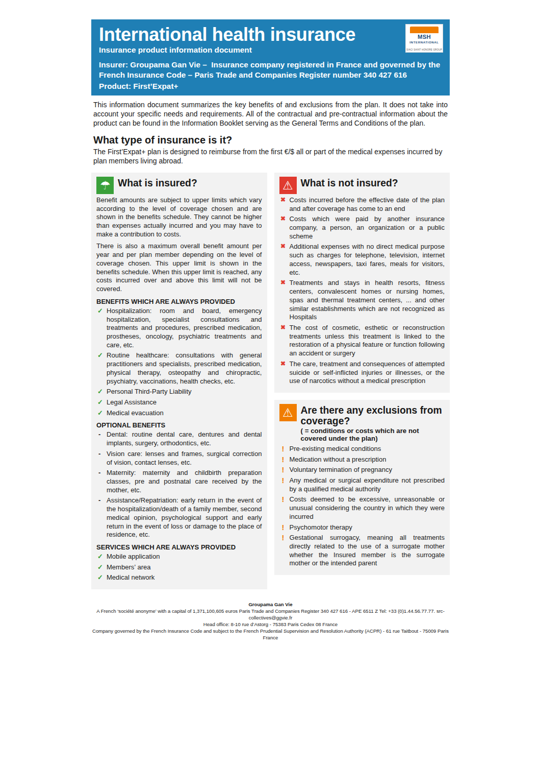MSH
INTERNATIONAL
SIACI SAINT HONORE GROUP
International health insurance
Insurance product information document
Insurer: Groupama Gan Vie – Insurance company registered in France and governed by the French Insurance Code – Paris Trade and Companies Register number 340 427 616
Product: First’Expat+
This information document summarizes the key benefits of and exclusions from the plan. It does not take into account your specific needs and requirements. All of the contractual and pre-contractual information about the product can be found in the Information Booklet serving as the General Terms and Conditions of the plan.
What type of insurance is it?
The First’Expat+ plan is designed to reimburse from the first €/$ all or part of the medical expenses incurred by plan members living abroad.
☂
What is insured?
Benefit amounts are subject to upper limits which vary according to the level of coverage chosen and are shown in the benefits schedule. They cannot be higher than expenses actually incurred and you may have to make a contribution to costs.
There is also a maximum overall benefit amount per year and per plan member depending on the level of coverage chosen. This upper limit is shown in the benefits schedule. When this upper limit is reached, any costs incurred over and above this limit will not be covered.
Benefits which are always provided
Hospitalization: room and board, emergency hospitalization, specialist consultations and treatments and procedures, prescribed medication, prostheses, oncology, psychiatric treatments and care, etc.
Routine healthcare: consultations with general practitioners and specialists, prescribed medication, physical therapy, osteopathy and chiropractic, psychiatry, vaccinations, health checks, etc.
Personal Third-Party Liability
Legal Assistance
Medical evacuation
Optional benefits
Dental: routine dental care, dentures and dental implants, surgery, orthodontics, etc.
Vision care: lenses and frames, surgical correction of vision, contact lenses, etc.
Maternity: maternity and childbirth preparation classes, pre and postnatal care received by the mother, etc.
Assistance/Repatriation: early return in the event of the hospitalization/death of a family member, second medical opinion, psychological support and early return in the event of loss or damage to the place of residence, etc.
Services which are always provided
Mobile application
Members’ area
Medical network
⚠
What is not insured?
Costs incurred before the effective date of the plan and after coverage has come to an end
Costs which were paid by another insurance company, a person, an organization or a public scheme
Additional expenses with no direct medical purpose such as charges for telephone, television, internet access, newspapers, taxi fares, meals for visitors, etc.
Treatments and stays in health resorts, fitness centers, convalescent homes or nursing homes, spas and thermal treatment centers, ... and other similar establishments which are not recognized as Hospitals
The cost of cosmetic, esthetic or reconstruction treatments unless this treatment is linked to the restoration of a physical feature or function following an accident or surgery
The care, treatment and consequences of attempted suicide or self-inflicted injuries or illnesses, or the use of narcotics without a medical prescription
⚠
Are there any exclusions from coverage? ( = conditions or costs which are not covered under the plan)
Pre-existing medical conditions
Medication without a prescription
Voluntary termination of pregnancy
Any medical or surgical expenditure not prescribed by a qualified medical authority
Costs deemed to be excessive, unreasonable or unusual considering the country in which they were incurred
Psychomotor therapy
Gestational surrogacy, meaning all treatments directly related to the use of a surrogate mother whether the Insured member is the surrogate mother or the intended parent
Groupama Gan Vie
A French ‘société anonyme’ with a capital of 1,371,100,605 euros Paris Trade and Companies Register 340 427 616 - APE 6511 Z Tel: +33 (0)1.44.56.77.77. src-collectives@ggvie.fr
Head office: 8-10 rue d’Astorg - 75383 Paris Cedex 08 France
Company governed by the French Insurance Code and subject to the French Prudential Supervision and Resolution Authority (ACPR) - 61 rue Taitbout - 75009 Paris France